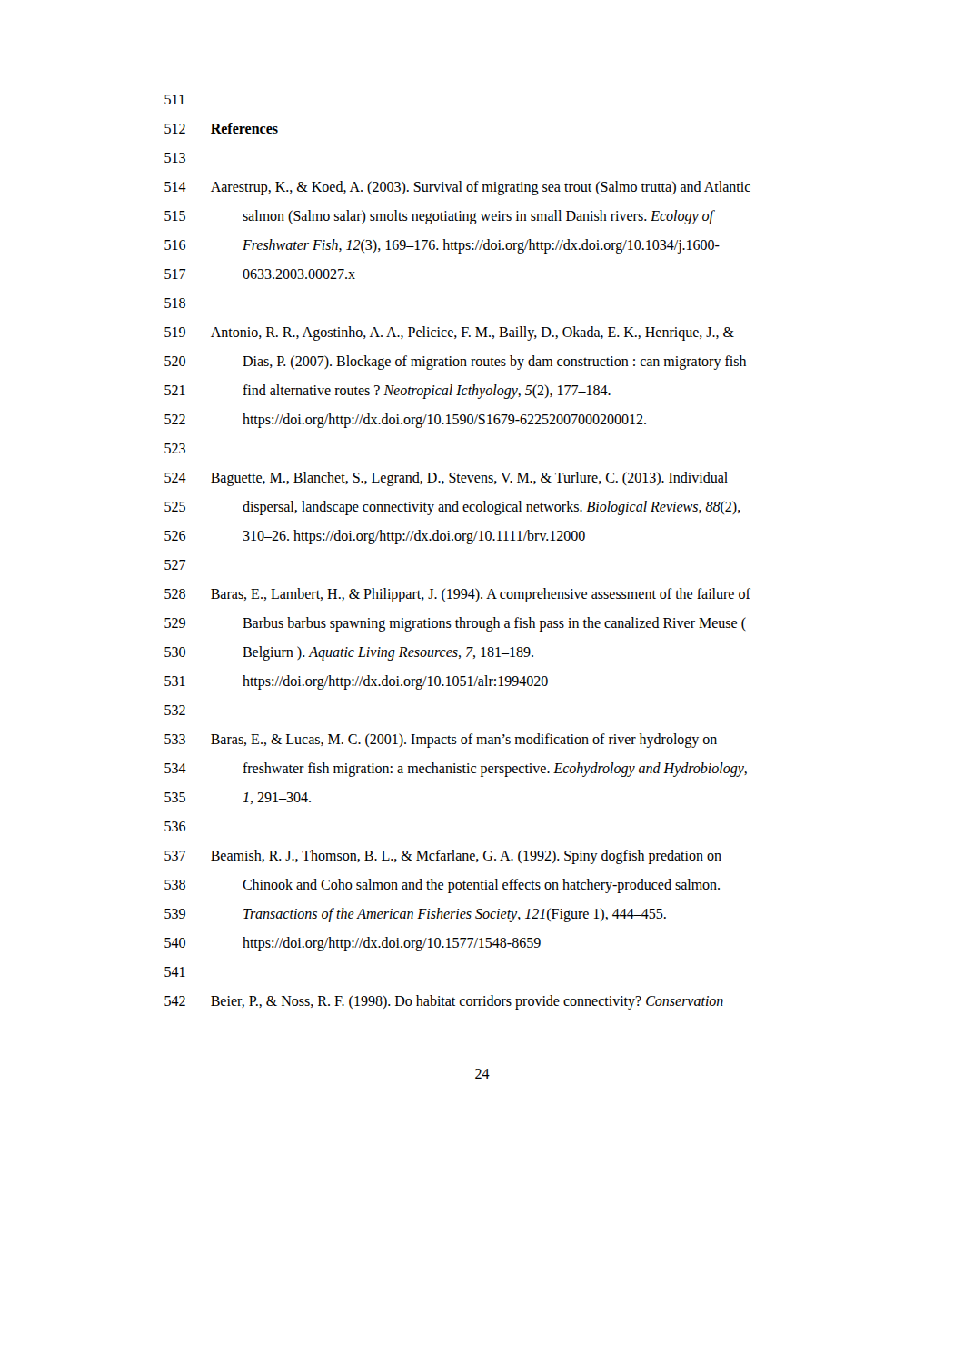511
512 References
513
514 Aarestrup, K., & Koed, A. (2003). Survival of migrating sea trout (Salmo trutta) and Atlantic
515 salmon (Salmo salar) smolts negotiating weirs in small Danish rivers. Ecology of
516 Freshwater Fish, 12(3), 169–176. https://doi.org/http://dx.doi.org/10.1034/j.1600-
5170633.2003.00027.x
518
519 Antonio, R. R., Agostinho, A. A., Pelicice, F. M., Bailly, D., Okada, E. K., Henrique, J., &
520 Dias, P. (2007). Blockage of migration routes by dam construction : can migratory fish
521 find alternative routes ? Neotropical Icthyology, 5(2), 177–184.
522 https://doi.org/http://dx.doi.org/10.1590/S1679-62252007000200012.
523
524 Baguette, M., Blanchet, S., Legrand, D., Stevens, V. M., & Turlure, C. (2013). Individual
525 dispersal, landscape connectivity and ecological networks. Biological Reviews, 88(2),
526310–26. https://doi.org/http://dx.doi.org/10.1111/brv.12000
527
528 Baras, E., Lambert, H., & Philippart, J. (1994). A comprehensive assessment of the failure of
529 Barbus barbus spawning migrations through a fish pass in the canalized River Meuse (
530 Belgiurn ). Aquatic Living Resources, 7, 181–189.
531 https://doi.org/http://dx.doi.org/10.1051/alr:1994020
532
533 Baras, E., & Lucas, M. C. (2001). Impacts of man’s modification of river hydrology on
534 freshwater fish migration: a mechanistic perspective. Ecohydrology and Hydrobiology,
5351, 291–304.
536
537 Beamish, R. J., Thomson, B. L., & Mcfarlane, G. A. (1992). Spiny dogfish predation on
538 Chinook and Coho salmon and the potential effects on hatchery-produced salmon.
539 Transactions of the American Fisheries Society, 121(Figure 1), 444–455.
540 https://doi.org/http://dx.doi.org/10.1577/1548-8659
541
542 Beier, P., & Noss, R. F. (1998). Do habitat corridors provide connectivity? Conservation
24